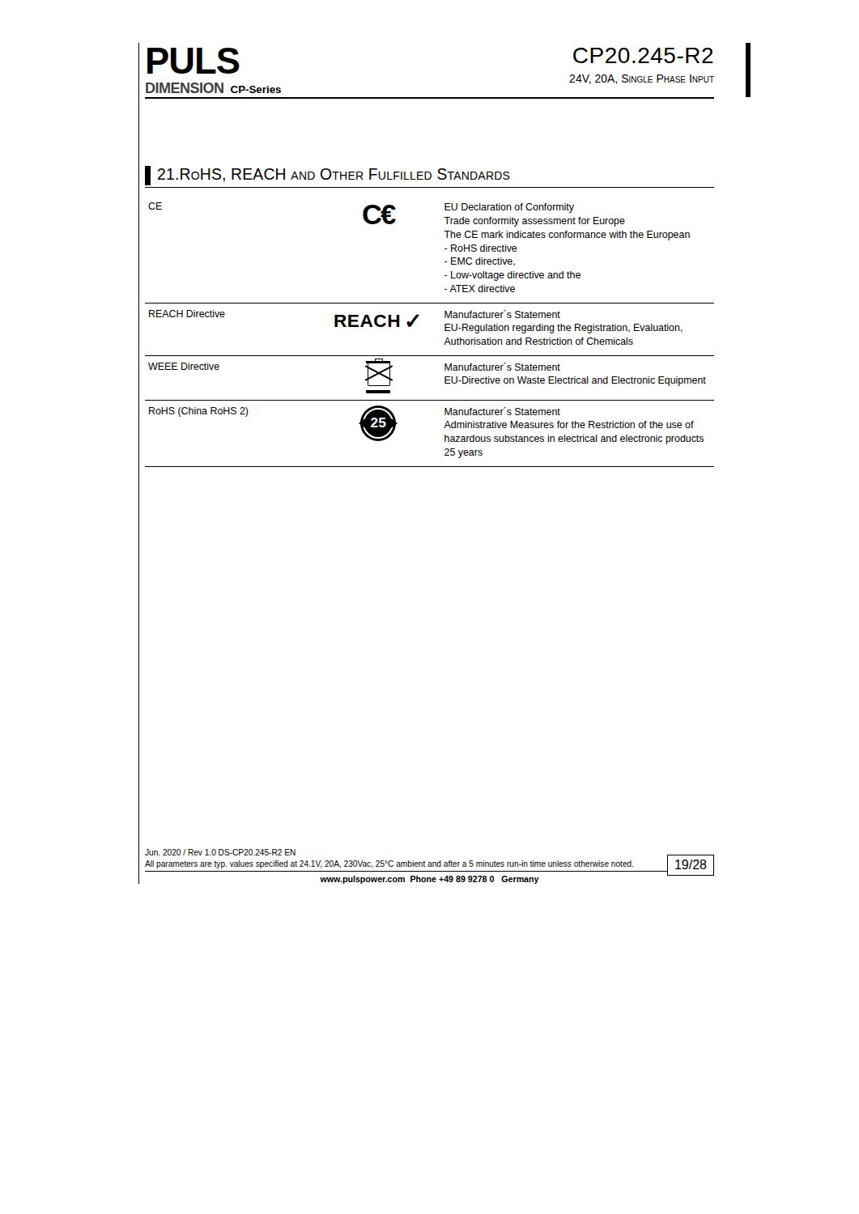PULS
DIMENSION CP-Series
CP20.245-R2
24V, 20A, Single Phase Input
21. Ro HS, REACH and Other Fulfilled Standards
| CE | C€ | EU Declaration of Conformity Trade conformity assessment for Europe The CE mark indicates conformance with the European - RoHS directive - EMC directive, - Low-voltage directive and the - ATEX directive |
| REACH Directive | REACH ✓ | Manufacturer´s Statement EU-Regulation regarding the Registration, Evaluation, Authorisation and Restriction of Chemicals |
| WEEE Directive | | Manufacturer´s Statement EU-Directive on Waste Electrical and Electronic Equipment |
| RoHS (China RoHS 2) | 25 | Manufacturer´s Statement Administrative Measures for the Restriction of the use of hazardous substances in electrical and electronic products 25 years |
Jun. 2020 / Rev 1.0 DS-CP20.245-R2 EN
All parameters are typ. values specified at 24.1V, 20A, 230Vac, 25°C ambient and after a 5 minutes run-in time unless otherwise noted.
www.pulspower.com Phone +49 89 9278 0 Germany
19/28